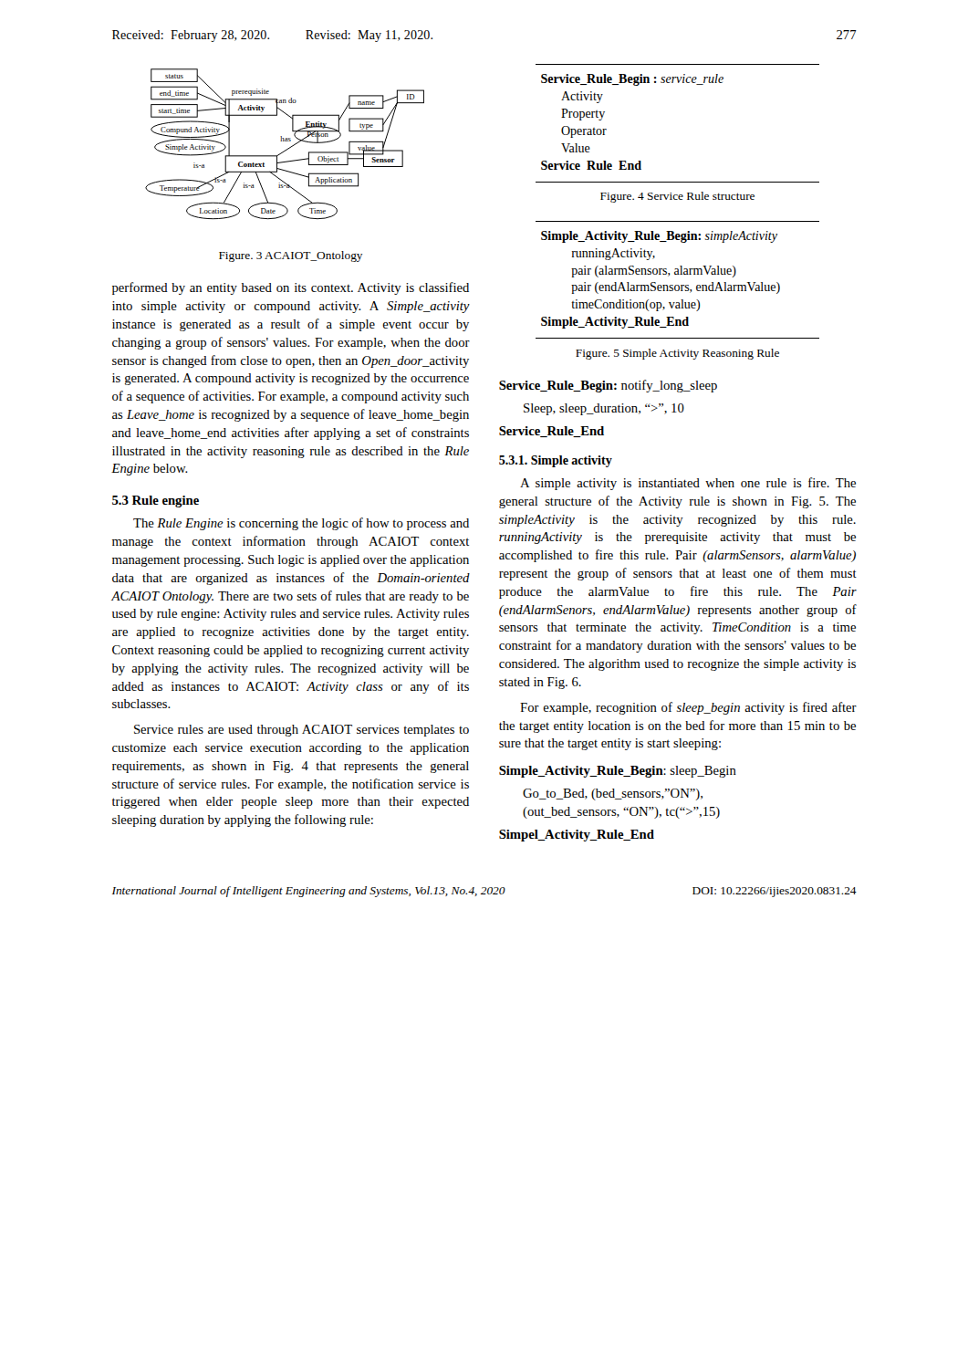Received: February 28, 2020. Revised: May 11, 2020.
277
status end_time start_time Activity Entity name ID type value Context Object Sensor Application Compund Activity Simple Activity Temperature Location Date Time Person prerequisite can do has is-a is-a is-a is-a
Figure. 3 ACAIOT_Ontology
performed by an entity based on its context. Activity is classified into simple activity or compound activity. A Simple_activity instance is generated as a result of a simple event occur by changing a group of sensors' values. For example, when the door sensor is changed from close to open, then an Open_door_activity is generated. A compound activity is recognized by the occurrence of a sequence of activities. For example, a compound activity such as Leave_home is recognized by a sequence of leave_home_begin and leave_home_end activities after applying a set of constraints illustrated in the activity reasoning rule as described in the Rule Engine below.
5.3 Rule engine
The Rule Engine is concerning the logic of how to process and manage the context information through ACAIOT context management processing. Such logic is applied over the application data that are organized as instances of the Domain-oriented ACAIOT Ontology. There are two sets of rules that are ready to be used by rule engine: Activity rules and service rules. Activity rules are applied to recognize activities done by the target entity. Context reasoning could be applied to recognizing current activity by applying the activity rules. The recognized activity will be added as instances to ACAIOT: Activity class or any of its subclasses.
Service rules are used through ACAIOT services templates to customize each service execution according to the application requirements, as shown in Fig. 4 that represents the general structure of service rules. For example, the notification service is triggered when elder people sleep more than their expected sleeping duration by applying the following rule:
Service_Rule_Begin : service_rule Activity Property Operator Value Service Rule End
Figure. 4 Service Rule structure
Simple_Activity_Rule_Begin: simpleActivity runningActivity, pair (alarmSensors, alarmValue) pair (endAlarmSensors, endAlarmValue) timeCondition(op, value) Simple_Activity_Rule_End
Figure. 5 Simple Activity Reasoning Rule
Service_Rule_Begin: notify_long_sleep Sleep, sleep_duration, “>”, 10 Service_Rule_End
5.3.1. Simple activity
A simple activity is instantiated when one rule is fire. The general structure of the Activity rule is shown in Fig. 5. The simpleActivity is the activity recognized by this rule. runningActivity is the prerequisite activity that must be accomplished to fire this rule. Pair (alarmSensors, alarmValue) represent the group of sensors that at least one of them must produce the alarmValue to fire this rule. The Pair (endAlarmSenors, endAlarmValue) represents another group of sensors that terminate the activity. TimeCondition is a time constraint for a mandatory duration with the sensors' values to be considered. The algorithm used to recognize the simple activity is stated in Fig. 6.
For example, recognition of sleep_begin activity is fired after the target entity location is on the bed for more than 15 min to be sure that the target entity is start sleeping:
Simple_Activity_Rule_Begin: sleep_Begin Go_to_Bed, (bed_sensors,”ON”),
(out_bed_sensors, “ON”), tc(“>”,15) Simpel_Activity_Rule_End
International Journal of Intelligent Engineering and Systems, Vol.13, No.4, 2020
DOI: 10.22266/ijies2020.0831.24